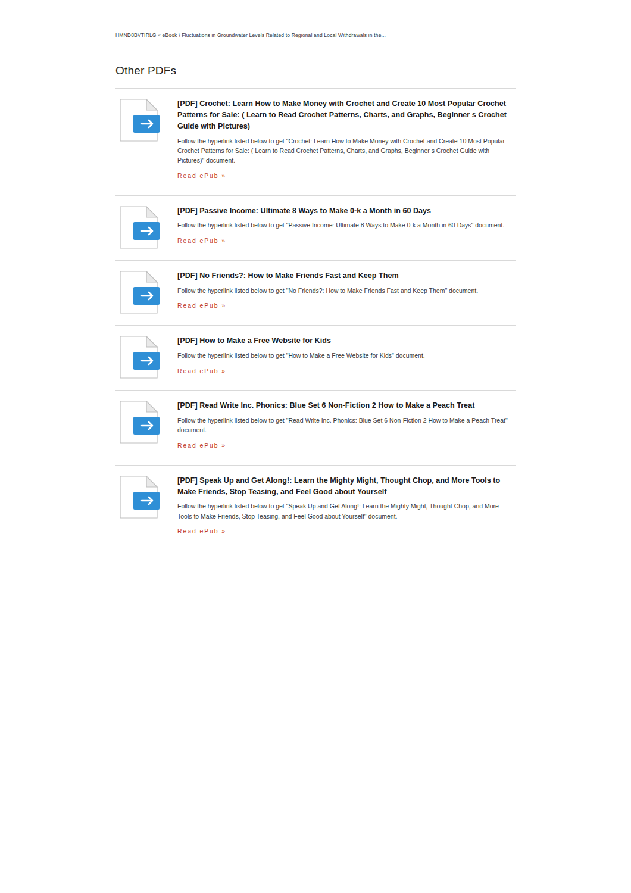HMND8BVTIRLG « eBook \ Fluctuations in Groundwater Levels Related to Regional and Local Withdrawals in the...
Other PDFs
[PDF] Crochet: Learn How to Make Money with Crochet and Create 10 Most Popular Crochet Patterns for Sale: ( Learn to Read Crochet Patterns, Charts, and Graphs, Beginner s Crochet Guide with Pictures)
Follow the hyperlink listed below to get "Crochet: Learn How to Make Money with Crochet and Create 10 Most Popular Crochet Patterns for Sale: ( Learn to Read Crochet Patterns, Charts, and Graphs, Beginner s Crochet Guide with Pictures)" document.
Read ePub »
[PDF] Passive Income: Ultimate 8 Ways to Make 0-k a Month in 60 Days
Follow the hyperlink listed below to get "Passive Income: Ultimate 8 Ways to Make 0-k a Month in 60 Days" document.
Read ePub »
[PDF] No Friends?: How to Make Friends Fast and Keep Them
Follow the hyperlink listed below to get "No Friends?: How to Make Friends Fast and Keep Them" document.
Read ePub »
[PDF] How to Make a Free Website for Kids
Follow the hyperlink listed below to get "How to Make a Free Website for Kids" document.
Read ePub »
[PDF] Read Write Inc. Phonics: Blue Set 6 Non-Fiction 2 How to Make a Peach Treat
Follow the hyperlink listed below to get "Read Write Inc. Phonics: Blue Set 6 Non-Fiction 2 How to Make a Peach Treat" document.
Read ePub »
[PDF] Speak Up and Get Along!: Learn the Mighty Might, Thought Chop, and More Tools to Make Friends, Stop Teasing, and Feel Good about Yourself
Follow the hyperlink listed below to get "Speak Up and Get Along!: Learn the Mighty Might, Thought Chop, and More Tools to Make Friends, Stop Teasing, and Feel Good about Yourself" document.
Read ePub »